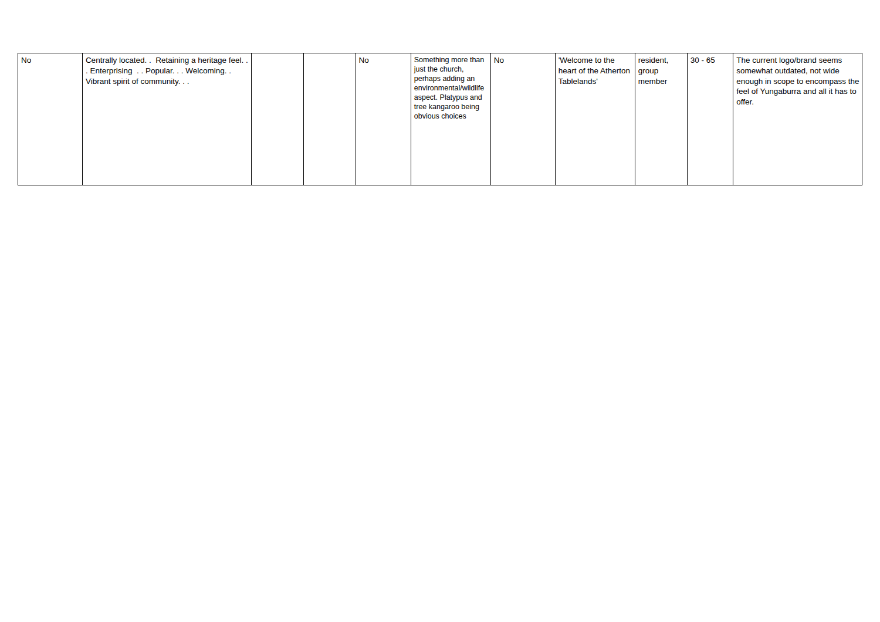| No | Centrally located. . Retaining a heritage feel. . . Enterprising . . Popular. . . Welcoming. . Vibrant spirit of community. . . | | | No | Something more than just the church, perhaps adding an environmental/wildlife aspect. Platypus and tree kangaroo being obvious choices | No | 'Welcome to the heart of the Atherton Tablelands' | resident, group member | 30 - 65 | The current logo/brand seems somewhat outdated, not wide enough in scope to encompass the feel of Yungaburra and all it has to offer. |